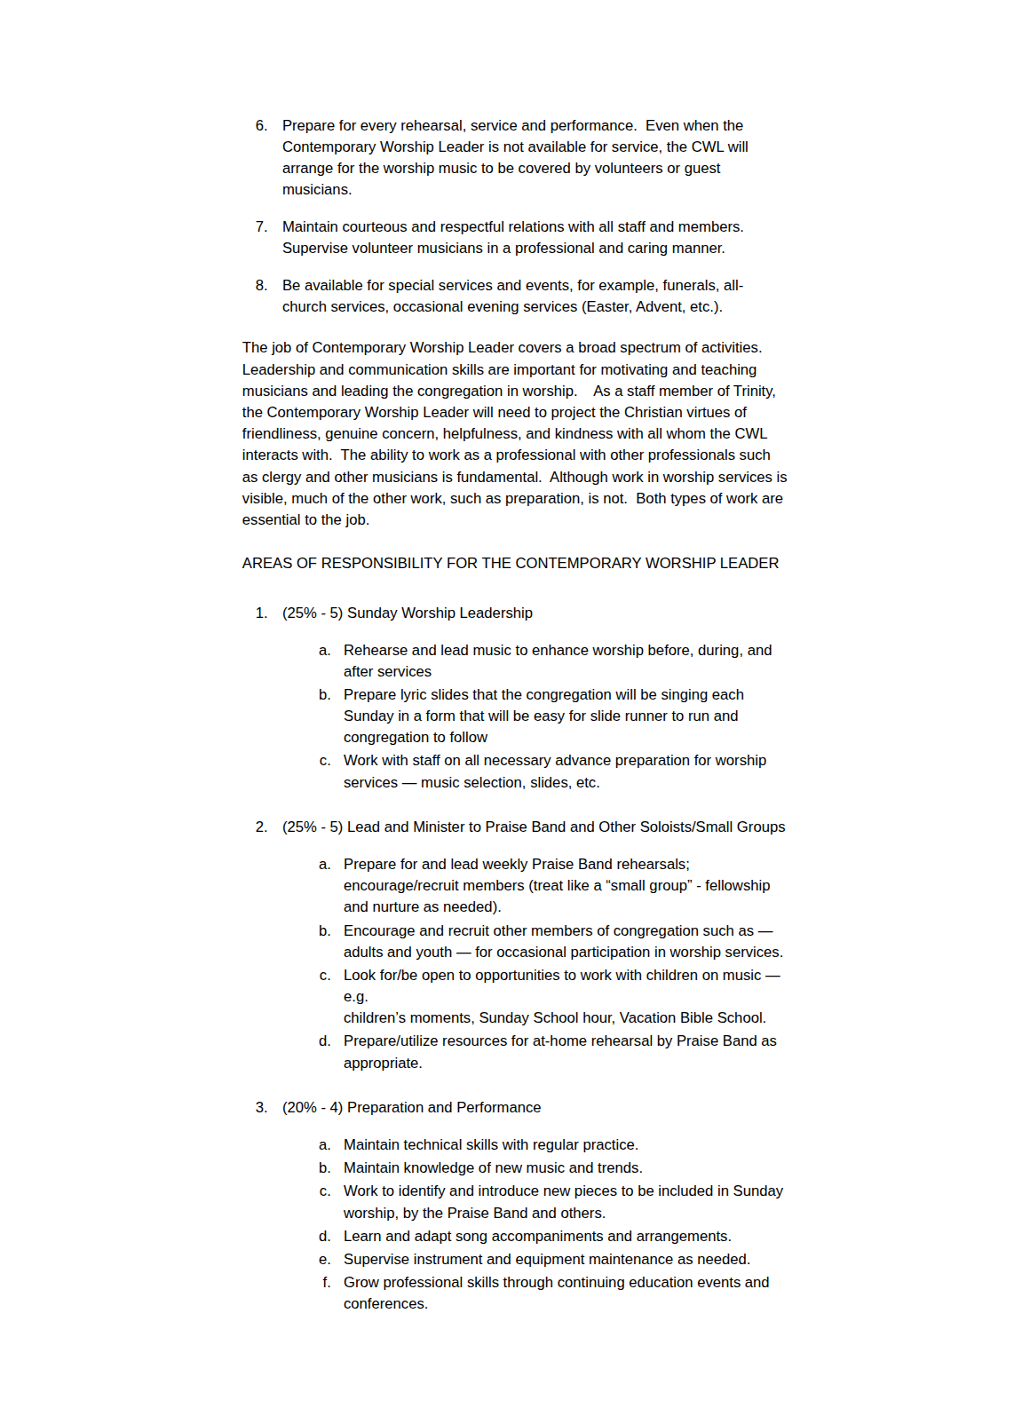Prepare for every rehearsal, service and performance. Even when the Contemporary Worship Leader is not available for service, the CWL will arrange for the worship music to be covered by volunteers or guest musicians.
Maintain courteous and respectful relations with all staff and members. Supervise volunteer musicians in a professional and caring manner.
Be available for special services and events, for example, funerals, all-church services, occasional evening services (Easter, Advent, etc.).
The job of Contemporary Worship Leader covers a broad spectrum of activities. Leadership and communication skills are important for motivating and teaching musicians and leading the congregation in worship. As a staff member of Trinity, the Contemporary Worship Leader will need to project the Christian virtues of friendliness, genuine concern, helpfulness, and kindness with all whom the CWL interacts with. The ability to work as a professional with other professionals such as clergy and other musicians is fundamental. Although work in worship services is visible, much of the other work, such as preparation, is not. Both types of work are essential to the job.
AREAS OF RESPONSIBILITY FOR THE CONTEMPORARY WORSHIP LEADER
(25% - 5) Sunday Worship Leadership
Rehearse and lead music to enhance worship before, during, and after services
Prepare lyric slides that the congregation will be singing each Sunday in a form that will be easy for slide runner to run and congregation to follow
Work with staff on all necessary advance preparation for worship
services — music selection, slides, etc.
(25% - 5) Lead and Minister to Praise Band and Other Soloists/Small Groups
Prepare for and lead weekly Praise Band rehearsals; encourage/recruit members (treat like a “small group” - fellowship and nurture as needed).
Encourage and recruit other members of congregation such as — adults and youth — for occasional participation in worship services.
Look for/be open to opportunities to work with children on music — e.g.
children’s moments, Sunday School hour, Vacation Bible School.
Prepare/utilize resources for at-home rehearsal by Praise Band as appropriate.
(20% - 4) Preparation and Performance
Maintain technical skills with regular practice.
Maintain knowledge of new music and trends.
Work to identify and introduce new pieces to be included in Sunday
worship, by the Praise Band and others.
Learn and adapt song accompaniments and arrangements.
Supervise instrument and equipment maintenance as needed.
Grow professional skills through continuing education events and conferences.